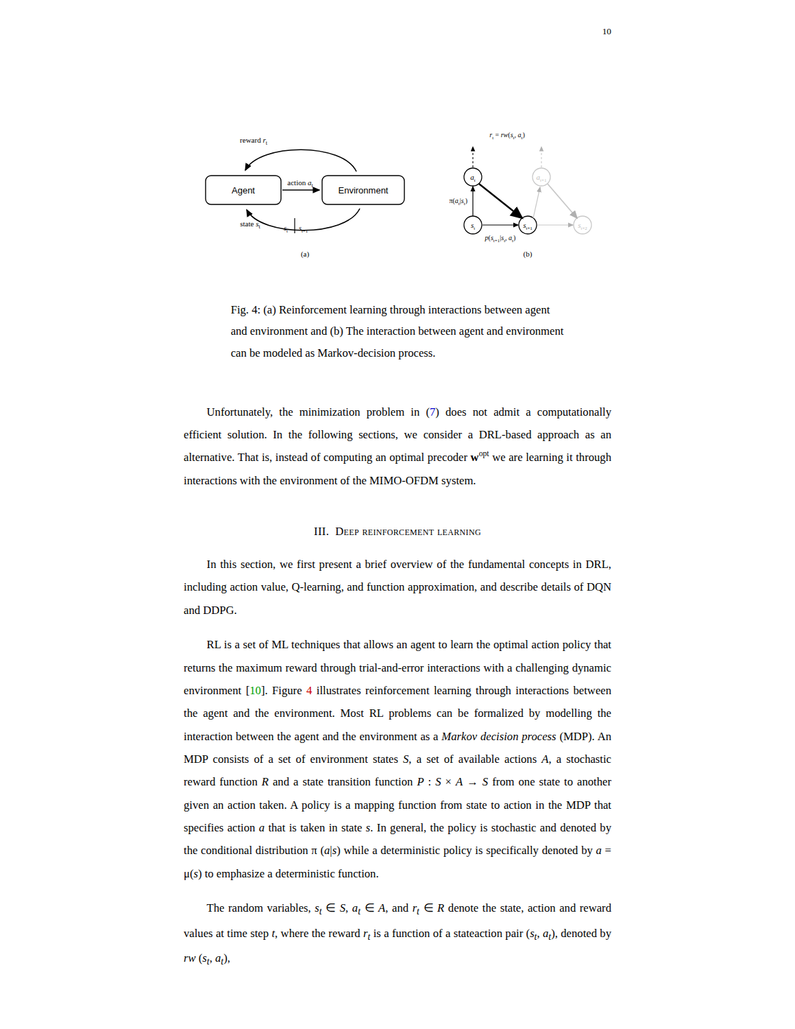10
Agent Environment reward rt state st action at st st+1 (a) at at+1 st st+1 st+2 rt = rw(st, at) π(at|st) p(st+1|st, at) (b)
Fig. 4: (a) Reinforcement learning through interactions between agent and environment and (b) The interaction between agent and environment can be modeled as Markov-decision process.
Unfortunately, the minimization problem in (7) does not admit a computationally efficient solution. In the following sections, we consider a DRL-based approach as an alternative. That is, instead of computing an optimal precoder wopt we are learning it through interactions with the environment of the MIMO-OFDM system.
III. Deep reinforcement learning
In this section, we first present a brief overview of the fundamental concepts in DRL, including action value, Q-learning, and function approximation, and describe details of DQN and DDPG.
RL is a set of ML techniques that allows an agent to learn the optimal action policy that returns the maximum reward through trial-and-error interactions with a challenging dynamic environment [10]. Figure 4 illustrates reinforcement learning through interactions between the agent and the environment. Most RL problems can be formalized by modelling the interaction between the agent and the environment as a Markov decision process (MDP). An MDP consists of a set of environment states S, a set of available actions A, a stochastic reward function R and a state transition function P : S × A → S from one state to another given an action taken. A policy is a mapping function from state to action in the MDP that specifies action a that is taken in state s. In general, the policy is stochastic and denoted by the conditional distribution π (a|s) while a deterministic policy is specifically denoted by a = μ(s) to emphasize a deterministic function.
The random variables, st ∈ S, at ∈ A, and rt ∈ R denote the state, action and reward values at time step t, where the reward rt is a function of a stateaction pair (st, at), denoted by rw (st, at),